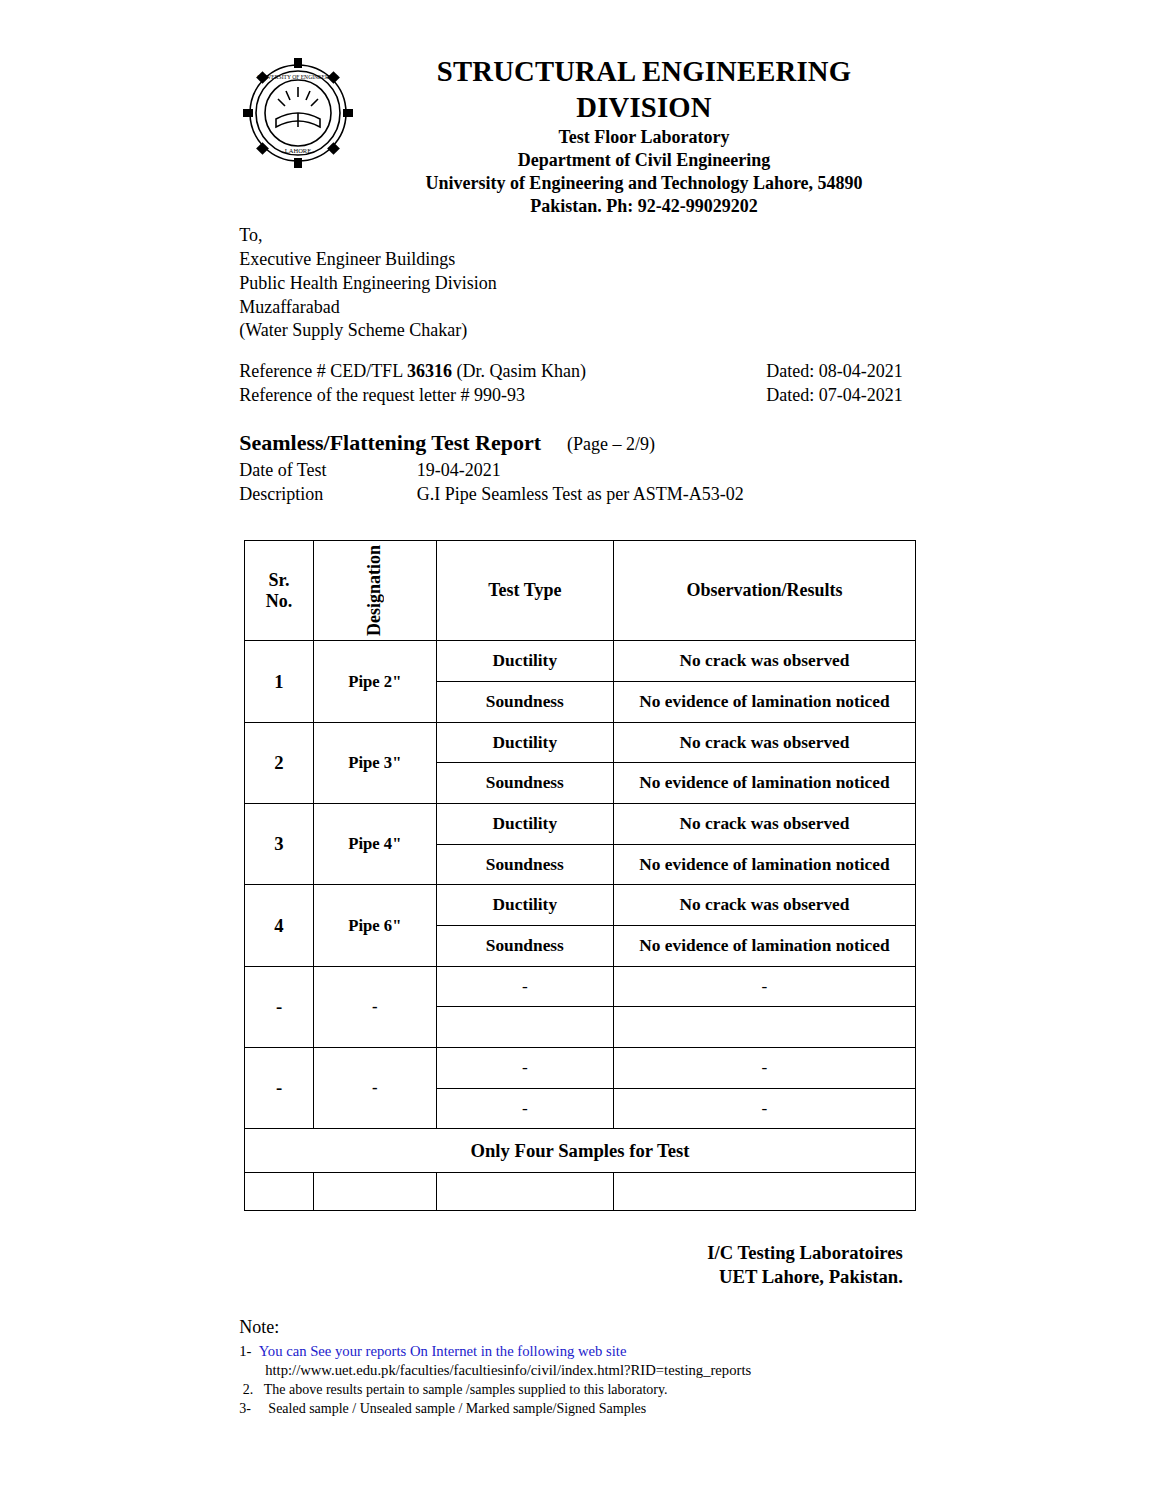LAHORE UNIVERSITY OF ENGINEERING
STRUCTURAL ENGINEERING DIVISION
Test Floor Laboratory
Department of Civil Engineering
University of Engineering and Technology Lahore, 54890
Pakistan. Ph: 92-42-99029202
To,
Executive Engineer Buildings
Public Health Engineering Division
Muzaffarabad
(Water Supply Scheme Chakar)
Reference # CED/TFL 36316 (Dr. Qasim Khan) Dated: 08-04-2021
Reference of the request letter # 990-93 Dated: 07-04-2021
Seamless/Flattening Test Report (Page – 2/9)
Date of Test 19-04-2021
Description G.I Pipe Seamless Test as per ASTM-A53-02
| Sr. No. | Designation | Test Type | Observation/Results |
| --- | --- | --- | --- |
| 1 | Pipe 2" | Ductility | No crack was observed |
| Soundness | No evidence of lamination noticed |
| 2 | Pipe 3" | Ductility | No crack was observed |
| Soundness | No evidence of lamination noticed |
| 3 | Pipe 4" | Ductility | No crack was observed |
| Soundness | No evidence of lamination noticed |
| 4 | Pipe 6" | Ductility | No crack was observed |
| Soundness | No evidence of lamination noticed |
| - | - | - | - |
| - | - | - | - |
| - | - |
| Only Four Samples for Test |
I/C Testing Laboratoires
UET Lahore, Pakistan.
Note:
1- You can See your reports On Internet in the following web site
http://www.uet.edu.pk/faculties/facultiesinfo/civil/index.html?RID=testing_reports
2. The above results pertain to sample /samples supplied to this laboratory.
3- Sealed sample / Unsealed sample / Marked sample/Signed Samples